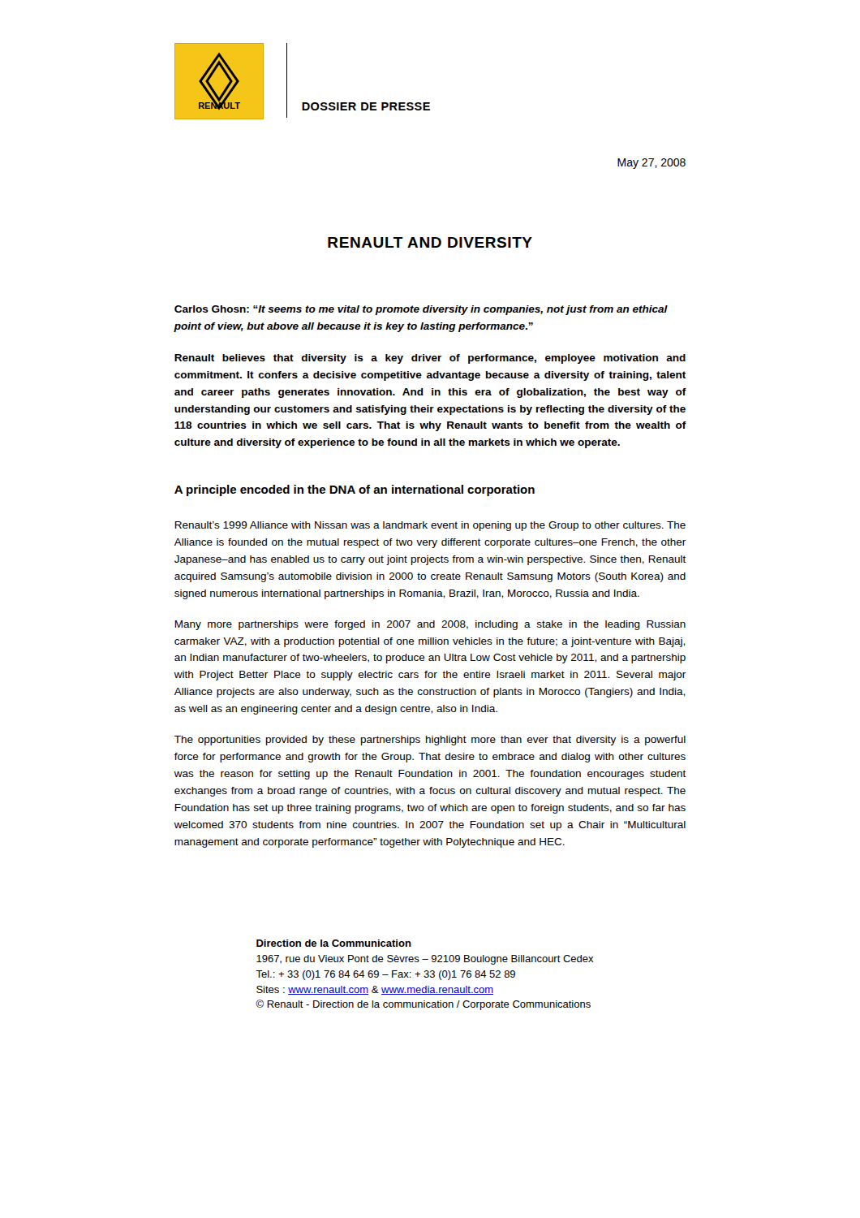RENAULT
DOSSIER DE PRESSE
May 27, 2008
RENAULT AND DIVERSITY
Carlos Ghosn: “It seems to me vital to promote diversity in companies, not just from an ethical point of view, but above all because it is key to lasting performance.”
Renault believes that diversity is a key driver of performance, employee motivation and commitment. It confers a decisive competitive advantage because a diversity of training, talent and career paths generates innovation. And in this era of globalization, the best way of understanding our customers and satisfying their expectations is by reflecting the diversity of the 118 countries in which we sell cars. That is why Renault wants to benefit from the wealth of culture and diversity of experience to be found in all the markets in which we operate.
A principle encoded in the DNA of an international corporation
Renault’s 1999 Alliance with Nissan was a landmark event in opening up the Group to other cultures. The Alliance is founded on the mutual respect of two very different corporate cultures–one French, the other Japanese–and has enabled us to carry out joint projects from a win-win perspective. Since then, Renault acquired Samsung’s automobile division in 2000 to create Renault Samsung Motors (South Korea) and signed numerous international partnerships in Romania, Brazil, Iran, Morocco, Russia and India.
Many more partnerships were forged in 2007 and 2008, including a stake in the leading Russian carmaker VAZ, with a production potential of one million vehicles in the future; a joint-venture with Bajaj, an Indian manufacturer of two-wheelers, to produce an Ultra Low Cost vehicle by 2011, and a partnership with Project Better Place to supply electric cars for the entire Israeli market in 2011. Several major Alliance projects are also underway, such as the construction of plants in Morocco (Tangiers) and India, as well as an engineering center and a design centre, also in India.
The opportunities provided by these partnerships highlight more than ever that diversity is a powerful force for performance and growth for the Group. That desire to embrace and dialog with other cultures was the reason for setting up the Renault Foundation in 2001. The foundation encourages student exchanges from a broad range of countries, with a focus on cultural discovery and mutual respect. The Foundation has set up three training programs, two of which are open to foreign students, and so far has welcomed 370 students from nine countries. In 2007 the Foundation set up a Chair in “Multicultural management and corporate performance” together with Polytechnique and HEC.
Direction de la Communication
1967, rue du Vieux Pont de Sèvres – 92109 Boulogne Billancourt Cedex
Tel.: + 33 (0)1 76 84 64 69 – Fax: + 33 (0)1 76 84 52 89
Sites : www.renault.com & www.media.renault.com
© Renault - Direction de la communication / Corporate Communications